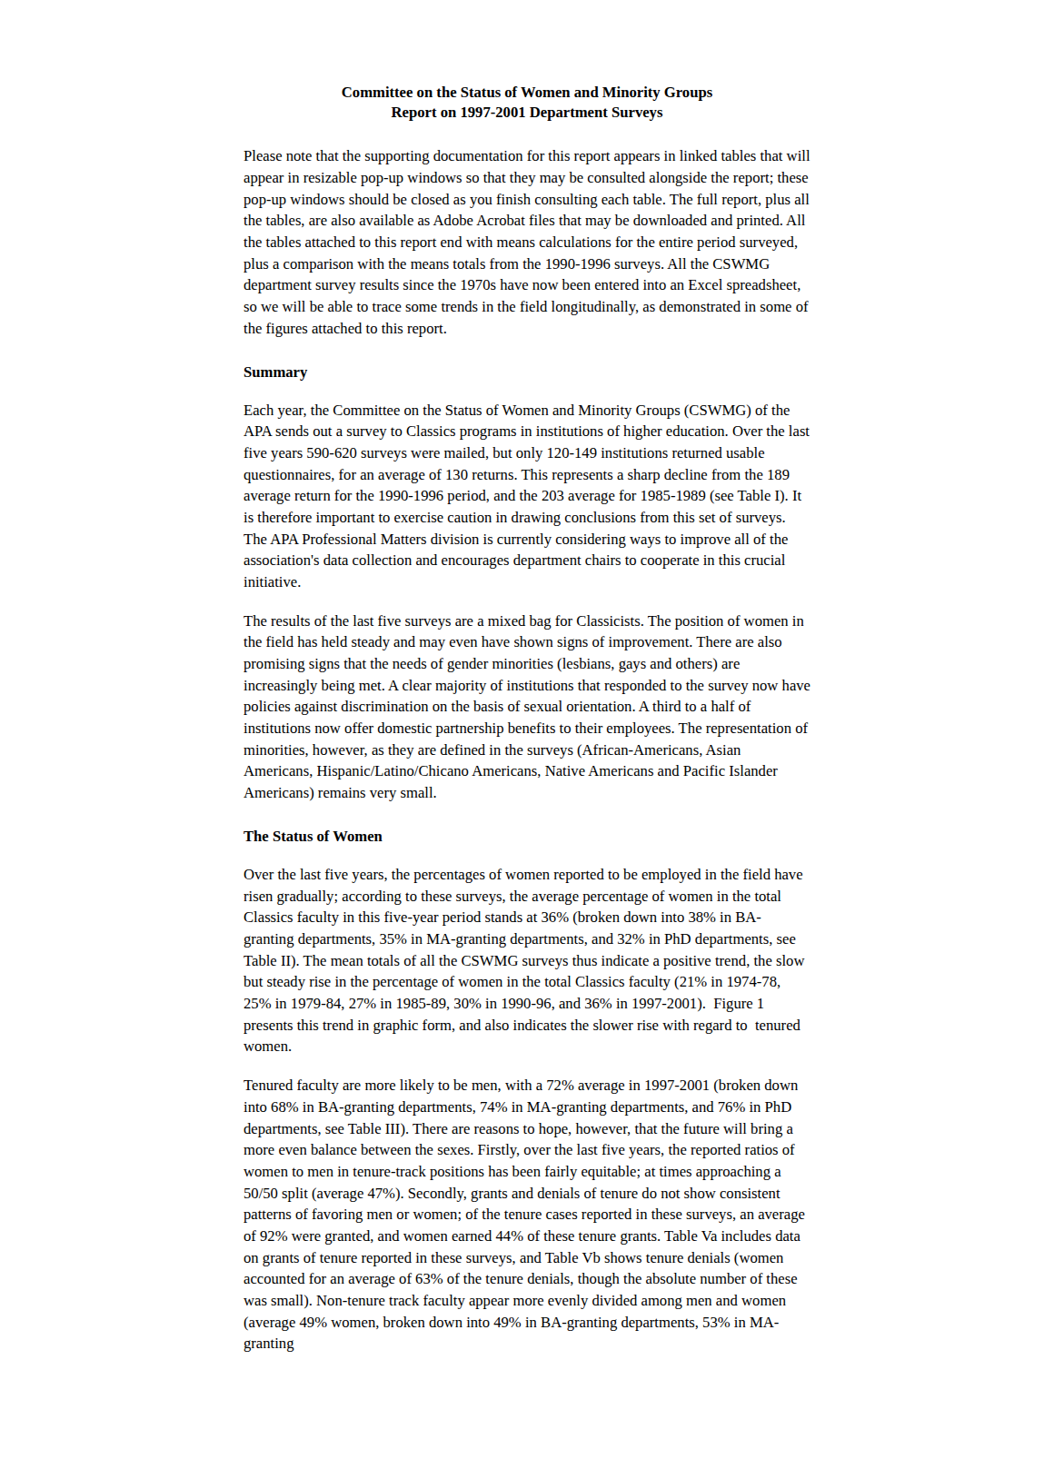Committee on the Status of Women and Minority Groups Report on 1997-2001 Department Surveys
Please note that the supporting documentation for this report appears in linked tables that will appear in resizable pop-up windows so that they may be consulted alongside the report; these pop-up windows should be closed as you finish consulting each table. The full report, plus all the tables, are also available as Adobe Acrobat files that may be downloaded and printed. All the tables attached to this report end with means calculations for the entire period surveyed, plus a comparison with the means totals from the 1990-1996 surveys. All the CSWMG department survey results since the 1970s have now been entered into an Excel spreadsheet, so we will be able to trace some trends in the field longitudinally, as demonstrated in some of the figures attached to this report.
Summary
Each year, the Committee on the Status of Women and Minority Groups (CSWMG) of the APA sends out a survey to Classics programs in institutions of higher education. Over the last five years 590-620 surveys were mailed, but only 120-149 institutions returned usable questionnaires, for an average of 130 returns. This represents a sharp decline from the 189 average return for the 1990-1996 period, and the 203 average for 1985-1989 (see Table I). It is therefore important to exercise caution in drawing conclusions from this set of surveys. The APA Professional Matters division is currently considering ways to improve all of the association's data collection and encourages department chairs to cooperate in this crucial initiative.
The results of the last five surveys are a mixed bag for Classicists. The position of women in the field has held steady and may even have shown signs of improvement. There are also promising signs that the needs of gender minorities (lesbians, gays and others) are increasingly being met. A clear majority of institutions that responded to the survey now have policies against discrimination on the basis of sexual orientation. A third to a half of institutions now offer domestic partnership benefits to their employees. The representation of minorities, however, as they are defined in the surveys (African-Americans, Asian Americans, Hispanic/Latino/Chicano Americans, Native Americans and Pacific Islander Americans) remains very small.
The Status of Women
Over the last five years, the percentages of women reported to be employed in the field have risen gradually; according to these surveys, the average percentage of women in the total Classics faculty in this five-year period stands at 36% (broken down into 38% in BA-granting departments, 35% in MA-granting departments, and 32% in PhD departments, see Table II). The mean totals of all the CSWMG surveys thus indicate a positive trend, the slow but steady rise in the percentage of women in the total Classics faculty (21% in 1974-78, 25% in 1979-84, 27% in 1985-89, 30% in 1990-96, and 36% in 1997-2001). Figure 1 presents this trend in graphic form, and also indicates the slower rise with regard to tenured women.
Tenured faculty are more likely to be men, with a 72% average in 1997-2001 (broken down into 68% in BA-granting departments, 74% in MA-granting departments, and 76% in PhD departments, see Table III). There are reasons to hope, however, that the future will bring a more even balance between the sexes. Firstly, over the last five years, the reported ratios of women to men in tenure-track positions has been fairly equitable; at times approaching a 50/50 split (average 47%). Secondly, grants and denials of tenure do not show consistent patterns of favoring men or women; of the tenure cases reported in these surveys, an average of 92% were granted, and women earned 44% of these tenure grants. Table Va includes data on grants of tenure reported in these surveys, and Table Vb shows tenure denials (women accounted for an average of 63% of the tenure denials, though the absolute number of these was small). Non-tenure track faculty appear more evenly divided among men and women (average 49% women, broken down into 49% in BA-granting departments, 53% in MA-granting